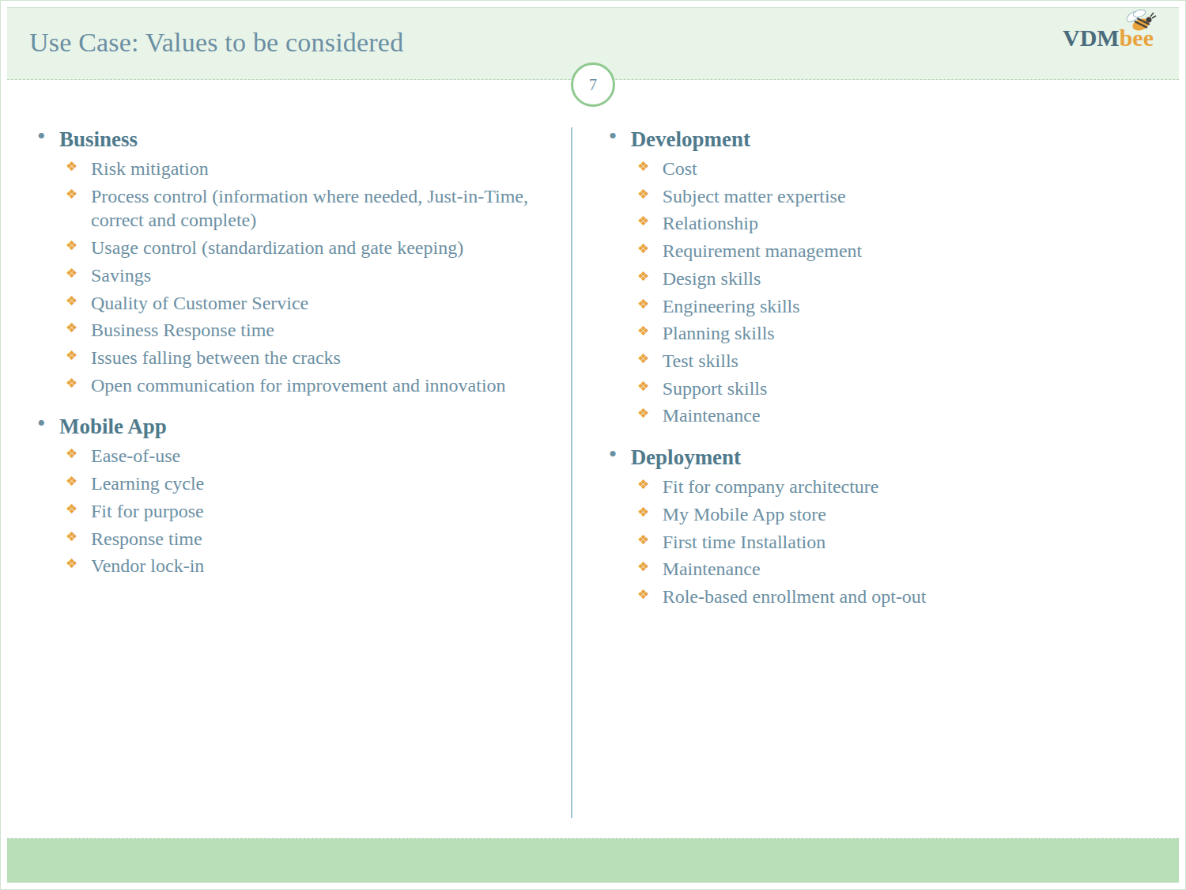Use Case: Values to be considered
VDM bee
7
Business
Risk mitigation
Process control (information where needed, Just-in-Time, correct and complete)
Usage control (standardization and gate keeping)
Savings
Quality of Customer Service
Business Response time
Issues falling between the cracks
Open communication for improvement and innovation
Mobile App
Ease-of-use
Learning cycle
Fit for purpose
Response time
Vendor lock-in
Development
Cost
Subject matter expertise
Relationship
Requirement management
Design skills
Engineering skills
Planning skills
Test skills
Support skills
Maintenance
Deployment
Fit for company architecture
My Mobile App store
First time Installation
Maintenance
Role-based enrollment and opt-out